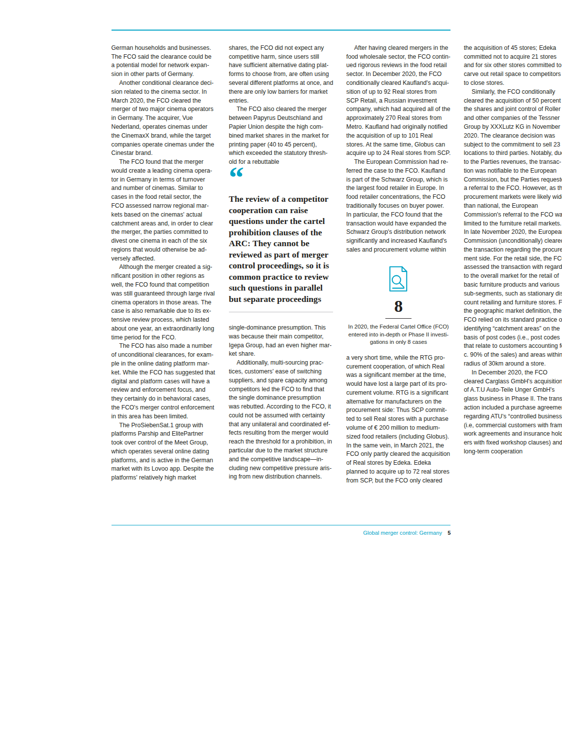German households and businesses. The FCO said the clearance could be a potential model for network expansion in other parts of Germany.
Another conditional clearance decision related to the cinema sector. In March 2020, the FCO cleared the merger of two major cinema operators in Germany. The acquirer, Vue Nederland, operates cinemas under the CinemaxX brand, while the target companies operate cinemas under the Cinestar brand.
The FCO found that the merger would create a leading cinema operator in Germany in terms of turnover and number of cinemas. Similar to cases in the food retail sector, the FCO assessed narrow regional markets based on the cinemas' actual catchment areas and, in order to clear the merger, the parties committed to divest one cinema in each of the six regions that would otherwise be adversely affected.
Although the merger created a significant position in other regions as well, the FCO found that competition was still guaranteed through large rival cinema operators in those areas. The case is also remarkable due to its extensive review process, which lasted about one year, an extraordinarily long time period for the FCO.
The FCO has also made a number of unconditional clearances, for example in the online dating platform market. While the FCO has suggested that digital and platform cases will have a review and enforcement focus, and they certainly do in behavioral cases, the FCO's merger control enforcement in this area has been limited.
The ProSiebenSat.1 group with platforms Parship and ElitePartner took over control of the Meet Group, which operates several online dating platforms, and is active in the German market with its Lovoo app. Despite the platforms' relatively high market shares, the FCO did not expect any competitive harm, since users still have sufficient alternative dating platforms to choose from, are often using several different platforms at once, and there are only low barriers for market entries.
The FCO also cleared the merger between Papyrus Deutschland and Papier Union despite the high combined market shares in the market for printing paper (40 to 45 percent), which exceeded the statutory threshold for a rebuttable
“
The review of a competitor cooperation can raise questions under the cartel prohibition clauses of the ARC: They cannot be reviewed as part of merger control proceedings, so it is common practice to review such questions in parallel but separate proceedings
single-dominance presumption. This was because their main competitor, Igepa Group, had an even higher market share.
Additionally, multi-sourcing practices, customers' ease of switching suppliers, and spare capacity among competitors led the FCO to find that the single dominance presumption was rebutted. According to the FCO, it could not be assumed with certainty that any unilateral and coordinated effects resulting from the merger would reach the threshold for a prohibition, in particular due to the market structure and the competitive landscape—including new competitive pressure arising from new distribution channels.
After having cleared mergers in the food wholesale sector, the FCO continued rigorous reviews in the food retail sector. In December 2020, the FCO conditionally cleared Kaufland's acquisition of up to 92 Real stores from SCP Retail, a Russian investment company, which had acquired all of the approximately 270 Real stores from Metro. Kaufland had originally notified the acquisition of up to 101 Real stores. At the same time, Globus can acquire up to 24 Real stores from SCP.
The European Commission had referred the case to the FCO. Kaufland is part of the Schwarz Group, which is the largest food retailer in Europe. In food retailer concentrations, the FCO traditionally focuses on buyer power. In particular, the FCO found that the transaction would have expanded the Schwarz Group's distribution network significantly and increased Kaufland's sales and procurement volume within
8
In 2020, the Federal Cartel Office (FCO) entered into in-depth or Phase II investigations in only 8 cases
a very short time, while the RTG procurement cooperation, of which Real was a significant member at the time, would have lost a large part of its procurement volume. RTG is a significant alternative for manufacturers on the procurement side: Thus SCP committed to sell Real stores with a purchase volume of € 200 million to medium-sized food retailers (including Globus). In the same vein, in March 2021, the FCO only partly cleared the acquisition of Real stores by Edeka. Edeka planned to acquire up to 72 real stores from SCP, but the FCO only cleared the acquisition of 45 stores; Edeka committed not to acquire 21 stores and for six other stores committed to carve out retail space to competitors or to close stores.
Similarly, the FCO conditionally cleared the acquisition of 50 percent of the shares and joint control of Roller and other companies of the Tessner Group by XXXLutz KG in November 2020. The clearance decision was subject to the commitment to sell 23 locations to third parties. Notably, due to the Parties revenues, the transaction was notifiable to the European Commission, but the Parties requested a referral to the FCO. However, as the procurement markets were likely wider than national, the European Commission's referral to the FCO was limited to the furniture retail markets. In late November 2020, the European Commission (unconditionally) cleared the transaction regarding the procurement side. For the retail side, the FCO assessed the transaction with regard to the overall market for the retail of basic furniture products and various sub-segments, such as stationary discount retailing and furniture stores. For the geographic market definition, the FCO relied on its standard practice of identifying “catchment areas” on the basis of post codes (i.e., post codes that relate to customers accounting for c. 90% of the sales) and areas within a radius of 30km around a store.
In December 2020, the FCO cleared Carglass GmbH's acquisition of A.T.U Auto-Teile Unger GmbH's glass business in Phase II. The transaction included a purchase agreement regarding ATU's “controlled business” (i.e, commercial customers with framework agreements and insurance holders with fixed workshop clauses) and a long-term cooperation
Global merger control: Germany5